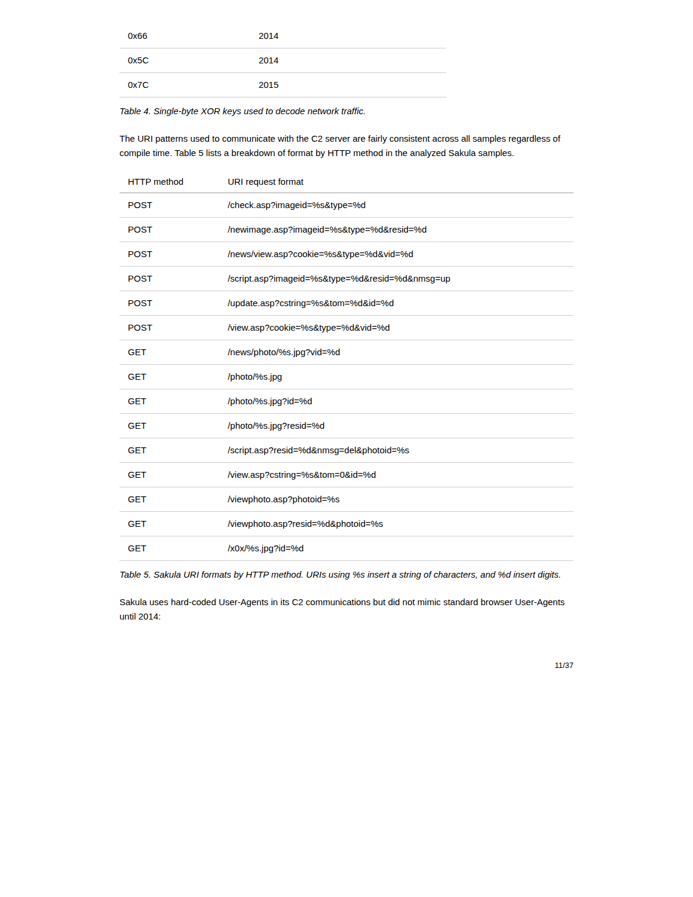Table 4. Single-byte XOR keys used to decode network traffic.
| 0x66 | 2014 |
| 0x5C | 2014 |
| 0x7C | 2015 |
The URI patterns used to communicate with the C2 server are fairly consistent across all samples regardless of compile time. Table 5 lists a breakdown of format by HTTP method in the analyzed Sakula samples.
Table 5. Sakula URI formats by HTTP method. URIs using %s insert a string of characters, and %d insert digits.
| HTTP method | URI request format |
| --- | --- |
| POST | /check.asp?imageid=%s&type=%d |
| POST | /newimage.asp?imageid=%s&type=%d&resid=%d |
| POST | /news/view.asp?cookie=%s&type=%d&vid=%d |
| POST | /script.asp?imageid=%s&type=%d&resid=%d&nmsg=up |
| POST | /update.asp?cstring=%s&tom=%d&id=%d |
| POST | /view.asp?cookie=%s&type=%d&vid=%d |
| GET | /news/photo/%s.jpg?vid=%d |
| GET | /photo/%s.jpg |
| GET | /photo/%s.jpg?id=%d |
| GET | /photo/%s.jpg?resid=%d |
| GET | /script.asp?resid=%d&nmsg=del&photoid=%s |
| GET | /view.asp?cstring=%s&tom=0&id=%d |
| GET | /viewphoto.asp?photoid=%s |
| GET | /viewphoto.asp?resid=%d&photoid=%s |
| GET | /x0x/%s.jpg?id=%d |
Sakula uses hard-coded User-Agents in its C2 communications but did not mimic standard browser User-Agents until 2014:
11/37